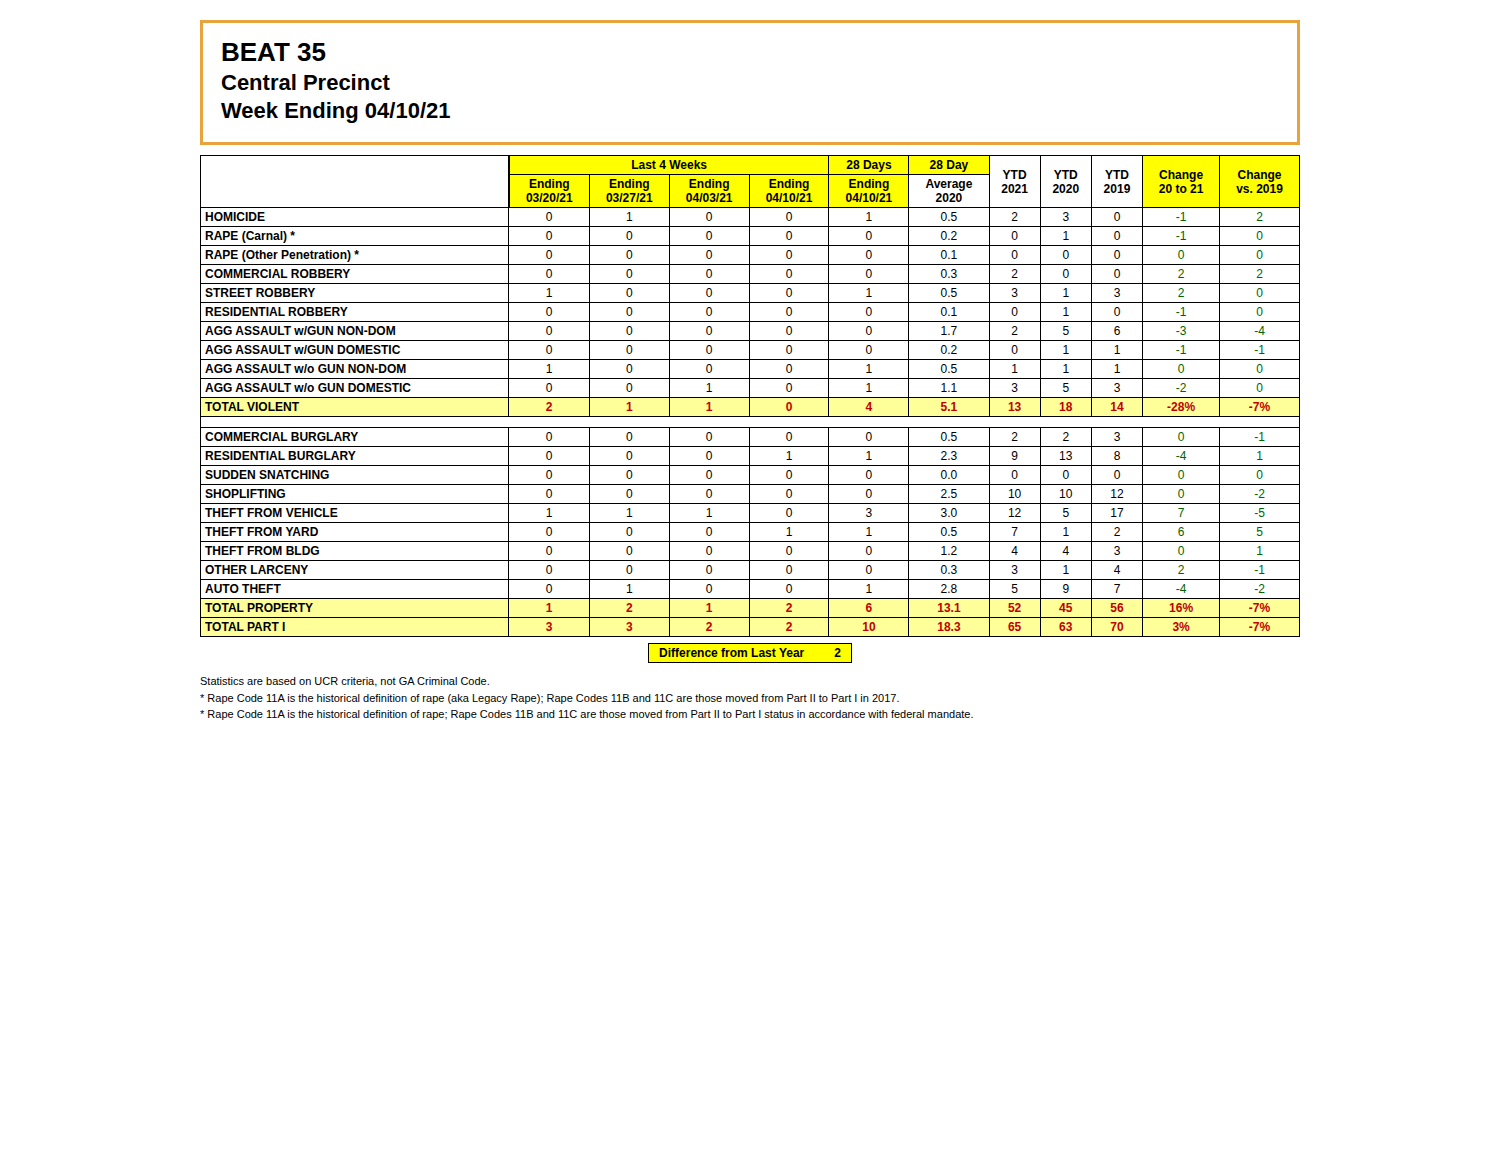BEAT 35
Central Precinct
Week Ending 04/10/21
| | Last 4 Weeks | 28 Days | 28 Day | YTD 2021 | YTD 2020 | YTD 2019 | Change 20 to 21 | Change vs. 2019 |
| --- | --- | --- | --- | --- | --- | --- | --- | --- |
| Ending 03/20/21 | Ending 03/27/21 | Ending 04/03/21 | Ending 04/10/21 | Ending 04/10/21 | Average 2020 |
| HOMICIDE | 0 | 1 | 0 | 0 | 1 | 0.5 | 2 | 3 | 0 | -1 | 2 |
| RAPE (Carnal) * | 0 | 0 | 0 | 0 | 0 | 0.2 | 0 | 1 | 0 | -1 | 0 |
| RAPE (Other Penetration) * | 0 | 0 | 0 | 0 | 0 | 0.1 | 0 | 0 | 0 | 0 | 0 |
| COMMERCIAL ROBBERY | 0 | 0 | 0 | 0 | 0 | 0.3 | 2 | 0 | 0 | 2 | 2 |
| STREET ROBBERY | 1 | 0 | 0 | 0 | 1 | 0.5 | 3 | 1 | 3 | 2 | 0 |
| RESIDENTIAL ROBBERY | 0 | 0 | 0 | 0 | 0 | 0.1 | 0 | 1 | 0 | -1 | 0 |
| AGG ASSAULT w/GUN NON-DOM | 0 | 0 | 0 | 0 | 0 | 1.7 | 2 | 5 | 6 | -3 | -4 |
| AGG ASSAULT w/GUN DOMESTIC | 0 | 0 | 0 | 0 | 0 | 0.2 | 0 | 1 | 1 | -1 | -1 |
| AGG ASSAULT w/o GUN NON-DOM | 1 | 0 | 0 | 0 | 1 | 0.5 | 1 | 1 | 1 | 0 | 0 |
| AGG ASSAULT w/o GUN DOMESTIC | 0 | 0 | 1 | 0 | 1 | 1.1 | 3 | 5 | 3 | -2 | 0 |
| TOTAL VIOLENT | 2 | 1 | 1 | 0 | 4 | 5.1 | 13 | 18 | 14 | -28% | -7% |
| COMMERCIAL BURGLARY | 0 | 0 | 0 | 0 | 0 | 0.5 | 2 | 2 | 3 | 0 | -1 |
| RESIDENTIAL BURGLARY | 0 | 0 | 0 | 1 | 1 | 2.3 | 9 | 13 | 8 | -4 | 1 |
| SUDDEN SNATCHING | 0 | 0 | 0 | 0 | 0 | 0.0 | 0 | 0 | 0 | 0 | 0 |
| SHOPLIFTING | 0 | 0 | 0 | 0 | 0 | 2.5 | 10 | 10 | 12 | 0 | -2 |
| THEFT FROM VEHICLE | 1 | 1 | 1 | 0 | 3 | 3.0 | 12 | 5 | 17 | 7 | -5 |
| THEFT FROM YARD | 0 | 0 | 0 | 1 | 1 | 0.5 | 7 | 1 | 2 | 6 | 5 |
| THEFT FROM BLDG | 0 | 0 | 0 | 0 | 0 | 1.2 | 4 | 4 | 3 | 0 | 1 |
| OTHER LARCENY | 0 | 0 | 0 | 0 | 0 | 0.3 | 3 | 1 | 4 | 2 | -1 |
| AUTO THEFT | 0 | 1 | 0 | 0 | 1 | 2.8 | 5 | 9 | 7 | -4 | -2 |
| TOTAL PROPERTY | 1 | 2 | 1 | 2 | 6 | 13.1 | 52 | 45 | 56 | 16% | -7% |
| TOTAL PART I | 3 | 3 | 2 | 2 | 10 | 18.3 | 65 | 63 | 70 | 3% | -7% |
Difference from Last Year 2
Statistics are based on UCR criteria, not GA Criminal Code.
* Rape Code 11A is the historical definition of rape (aka Legacy Rape); Rape Codes 11B and 11C are those moved from Part II to Part I in 2017.
* Rape Code 11A is the historical definition of rape; Rape Codes 11B and 11C are those moved from Part II to Part I status in accordance with federal mandate.